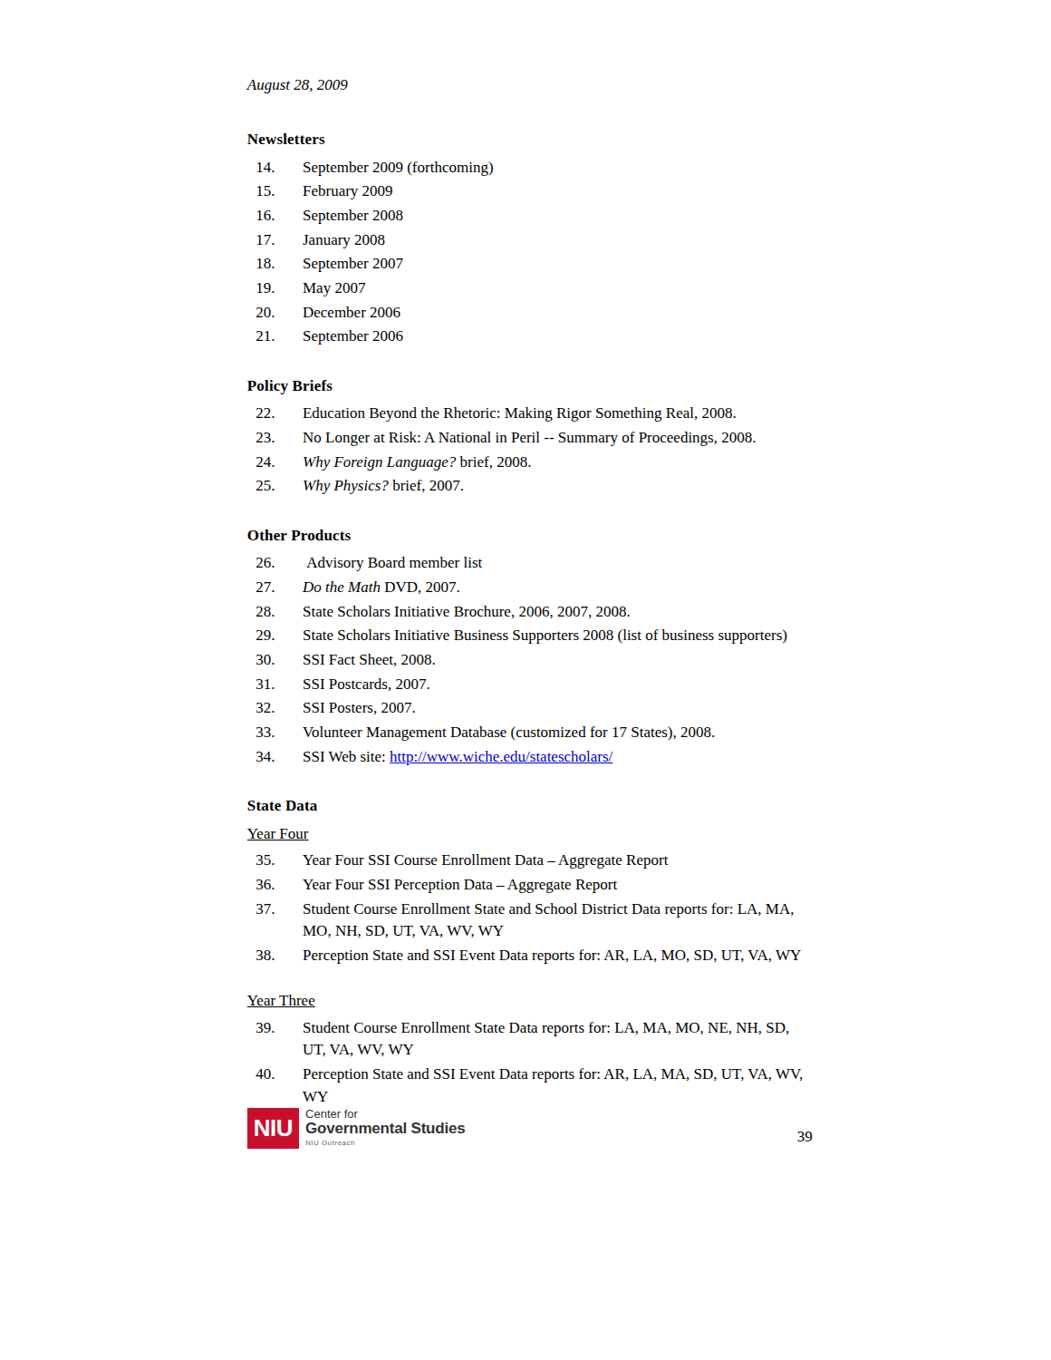August 28, 2009
Newsletters
14. September 2009 (forthcoming)
15. February 2009
16. September 2008
17. January 2008
18. September 2007
19. May 2007
20. December 2006
21. September 2006
Policy Briefs
22. Education Beyond the Rhetoric: Making Rigor Something Real, 2008.
23. No Longer at Risk: A National in Peril -- Summary of Proceedings, 2008.
24. Why Foreign Language? brief, 2008.
25. Why Physics? brief, 2007.
Other Products
26. Advisory Board member list
27. Do the Math DVD, 2007.
28. State Scholars Initiative Brochure, 2006, 2007, 2008.
29. State Scholars Initiative Business Supporters 2008 (list of business supporters)
30. SSI Fact Sheet, 2008.
31. SSI Postcards, 2007.
32. SSI Posters, 2007.
33. Volunteer Management Database (customized for 17 States), 2008.
34. SSI Web site: http://www.wiche.edu/statescholars/
State Data
Year Four
35. Year Four SSI Course Enrollment Data – Aggregate Report
36. Year Four SSI Perception Data – Aggregate Report
37. Student Course Enrollment State and School District Data reports for: LA, MA, MO, NH, SD, UT, VA, WV, WY
38. Perception State and SSI Event Data reports for: AR, LA, MO, SD, UT, VA, WY
Year Three
39. Student Course Enrollment State Data reports for: LA, MA, MO, NE, NH, SD, UT, VA, WV, WY
40. Perception State and SSI Event Data reports for: AR, LA, MA, SD, UT, VA, WV, WY
NIU
Center for Governmental Studies NIU Outreach
39